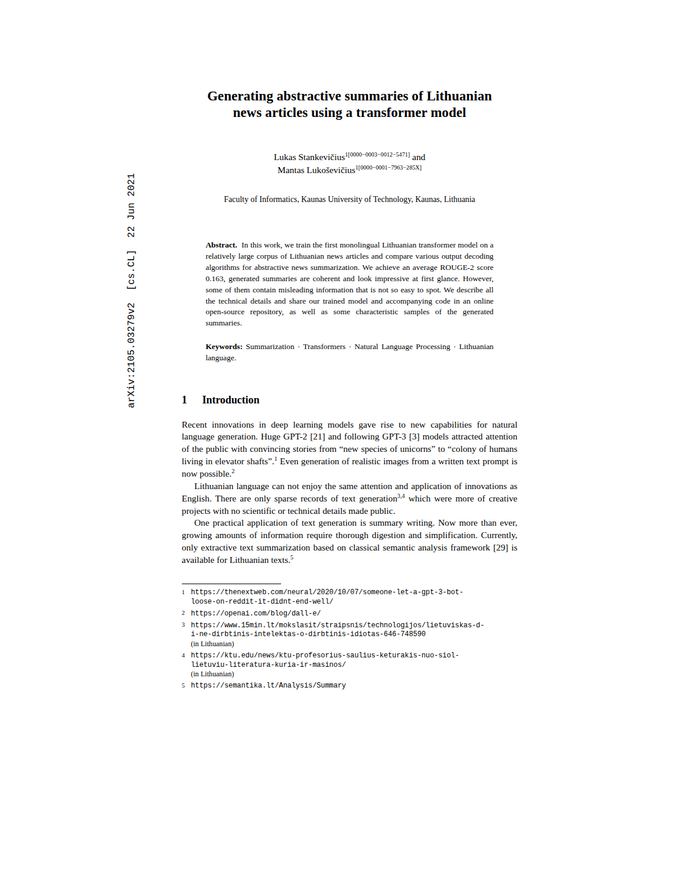arXiv:2105.03279v2 [cs.CL] 22 Jun 2021
Generating abstractive summaries of Lithuanian
news articles using a transformer model
Lukas Stankevičius1[0000−0003−0012−5471] and
Mantas Lukoševičius1[0000−0001−7963−285X]
Faculty of Informatics, Kaunas University of Technology, Kaunas, Lithuania
Abstract. In this work, we train the first monolingual Lithuanian transformer model on a relatively large corpus of Lithuanian news articles and compare various output decoding algorithms for abstractive news summarization. We achieve an average ROUGE-2 score 0.163, generated summaries are coherent and look impressive at first glance. However, some of them contain misleading information that is not so easy to spot. We describe all the technical details and share our trained model and accompanying code in an online open-source repository, as well as some characteristic samples of the generated summaries.
Keywords: Summarization · Transformers · Natural Language Processing · Lithuanian language.
1 Introduction
Recent innovations in deep learning models gave rise to new capabilities for natural language generation. Huge GPT-2 [21] and following GPT-3 [3] models attracted attention of the public with convincing stories from “new species of unicorns” to “colony of humans living in elevator shafts”.1 Even generation of realistic images from a written text prompt is now possible.2
Lithuanian language can not enjoy the same attention and application of innovations as English. There are only sparse records of text generation3,4 which were more of creative projects with no scientific or technical details made public.
One practical application of text generation is summary writing. Now more than ever, growing amounts of information require thorough digestion and simplification. Currently, only extractive text summarization based on classical semantic analysis framework [29] is available for Lithuanian texts.5
1
https://thenextweb.com/neural/2020/10/07/someone-let-a-gpt-3-bot-loose-on-reddit-it-didnt-end-well/
2
https://openai.com/blog/dall-e/
3
https://www.15min.lt/mokslasit/straipsnis/technologijos/lietuviskas-d-i-ne-dirbtinis-intelektas-o-dirbtinis-idiotas-646-748590 (in Lithuanian)
4
https://ktu.edu/news/ktu-profesorius-saulius-keturakis-nuo-siol-lietuviu-literatura-kuria-ir-masinos/ (in Lithuanian)
5
https://semantika.lt/Analysis/Summary